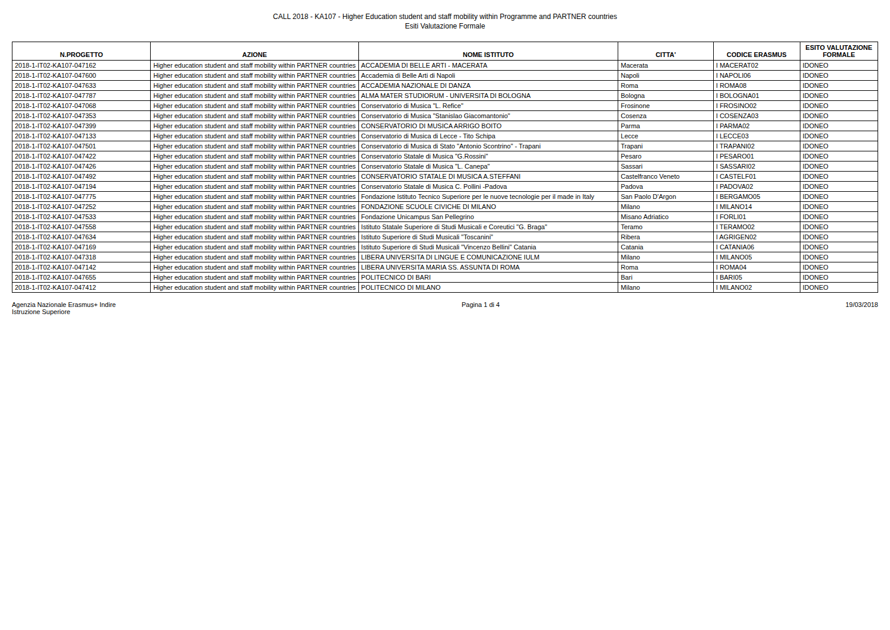CALL 2018 - KA107 - Higher Education student and staff mobility within Programme and PARTNER countries
Esiti Valutazione Formale
| N.PROGETTO | AZIONE | NOME ISTITUTO | CITTA' | CODICE ERASMUS | ESITO VALUTAZIONE FORMALE |
| --- | --- | --- | --- | --- | --- |
| 2018-1-IT02-KA107-047162 | Higher education student and staff mobility within PARTNER countries | ACCADEMIA DI BELLE ARTI - MACERATA | Macerata | I MACERAT02 | IDONEO |
| 2018-1-IT02-KA107-047600 | Higher education student and staff mobility within PARTNER countries | Accademia di Belle Arti di Napoli | Napoli | I NAPOLI06 | IDONEO |
| 2018-1-IT02-KA107-047633 | Higher education student and staff mobility within PARTNER countries | ACCADEMIA NAZIONALE DI DANZA | Roma | I ROMA08 | IDONEO |
| 2018-1-IT02-KA107-047787 | Higher education student and staff mobility within PARTNER countries | ALMA MATER STUDIORUM - UNIVERSITA DI BOLOGNA | Bologna | I BOLOGNA01 | IDONEO |
| 2018-1-IT02-KA107-047068 | Higher education student and staff mobility within PARTNER countries | Conservatorio di Musica "L. Refice" | Frosinone | I FROSINO02 | IDONEO |
| 2018-1-IT02-KA107-047353 | Higher education student and staff mobility within PARTNER countries | Conservatorio di Musica "Stanislao Giacomantonio" | Cosenza | I COSENZA03 | IDONEO |
| 2018-1-IT02-KA107-047399 | Higher education student and staff mobility within PARTNER countries | CONSERVATORIO DI MUSICA ARRIGO BOITO | Parma | I PARMA02 | IDONEO |
| 2018-1-IT02-KA107-047133 | Higher education student and staff mobility within PARTNER countries | Conservatorio di Musica di Lecce - Tito Schipa | Lecce | I LECCE03 | IDONEO |
| 2018-1-IT02-KA107-047501 | Higher education student and staff mobility within PARTNER countries | Conservatorio di Musica di Stato "Antonio Scontrino" - Trapani | Trapani | I TRAPANI02 | IDONEO |
| 2018-1-IT02-KA107-047422 | Higher education student and staff mobility within PARTNER countries | Conservatorio Statale di Musica "G.Rossini" | Pesaro | I PESARO01 | IDONEO |
| 2018-1-IT02-KA107-047426 | Higher education student and staff mobility within PARTNER countries | Conservatorio Statale di Musica "L. Canepa" | Sassari | I SASSARI02 | IDONEO |
| 2018-1-IT02-KA107-047492 | Higher education student and staff mobility within PARTNER countries | CONSERVATORIO STATALE DI MUSICA A.STEFFANI | Castelfranco Veneto | I CASTELF01 | IDONEO |
| 2018-1-IT02-KA107-047194 | Higher education student and staff mobility within PARTNER countries | Conservatorio Statale di Musica C. Pollini -Padova | Padova | I PADOVA02 | IDONEO |
| 2018-1-IT02-KA107-047775 | Higher education student and staff mobility within PARTNER countries | Fondazione Istituto Tecnico Superiore per le nuove tecnologie per il made in Italy | San Paolo D'Argon | I BERGAMO05 | IDONEO |
| 2018-1-IT02-KA107-047252 | Higher education student and staff mobility within PARTNER countries | FONDAZIONE SCUOLE CIVICHE DI MILANO | Milano | I MILANO14 | IDONEO |
| 2018-1-IT02-KA107-047533 | Higher education student and staff mobility within PARTNER countries | Fondazione Unicampus San Pellegrino | Misano Adriatico | I FORLI01 | IDONEO |
| 2018-1-IT02-KA107-047558 | Higher education student and staff mobility within PARTNER countries | Istituto Statale Superiore di Studi Musicali e Coreutici "G. Braga" | Teramo | I TERAMO02 | IDONEO |
| 2018-1-IT02-KA107-047634 | Higher education student and staff mobility within PARTNER countries | Istituto Superiore di Studi Musicali "Toscanini" | Ribera | I AGRIGEN02 | IDONEO |
| 2018-1-IT02-KA107-047169 | Higher education student and staff mobility within PARTNER countries | Istituto Superiore di Studi Musicali "Vincenzo Bellini" Catania | Catania | I CATANIA06 | IDONEO |
| 2018-1-IT02-KA107-047318 | Higher education student and staff mobility within PARTNER countries | LIBERA UNIVERSITA DI LINGUE E COMUNICAZIONE IULM | Milano | I MILANO05 | IDONEO |
| 2018-1-IT02-KA107-047142 | Higher education student and staff mobility within PARTNER countries | LIBERA UNIVERSITA MARIA SS. ASSUNTA DI ROMA | Roma | I ROMA04 | IDONEO |
| 2018-1-IT02-KA107-047655 | Higher education student and staff mobility within PARTNER countries | POLITECNICO DI BARI | Bari | I BARI05 | IDONEO |
| 2018-1-IT02-KA107-047412 | Higher education student and staff mobility within PARTNER countries | POLITECNICO DI MILANO | Milano | I MILANO02 | IDONEO |
Agenzia Nazionale Erasmus+ Indire
Istruzione Superiore
Pagina 1 di 4
19/03/2018